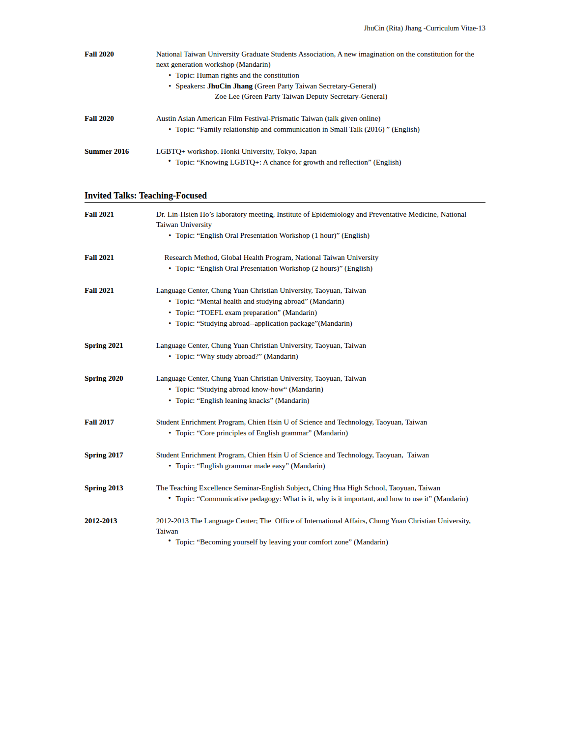JhuCin (Rita) Jhang -Curriculum Vitae-13
Fall 2020
National Taiwan University Graduate Students Association, A new imagination on the constitution for the next generation workshop (Mandarin)
Topic: Human rights and the constitution
Speakers: JhuCin Jhang (Green Party Taiwan Secretary-General) Zoe Lee (Green Party Taiwan Deputy Secretary-General)
Fall 2020
Austin Asian American Film Festival-Prismatic Taiwan (talk given online)
Topic: “Family relationship and communication in Small Talk (2016) ” (English)
Summer 2016
LGBTQ+ workshop. Honki University, Tokyo, Japan
Topic: “Knowing LGBTQ+: A chance for growth and reflection” (English)
Invited Talks: Teaching-Focused
Fall 2021
Dr. Lin-Hsien Ho’s laboratory meeting, Institute of Epidemiology and Preventative Medicine, National Taiwan University
Topic: “English Oral Presentation Workshop (1 hour)” (English)
Fall 2021
Research Method, Global Health Program, National Taiwan University
Topic: “English Oral Presentation Workshop (2 hours)” (English)
Fall 2021
Language Center, Chung Yuan Christian University, Taoyuan, Taiwan
Topic: “Mental health and studying abroad” (Mandarin)
Topic: “TOEFL exam preparation” (Mandarin)
Topic: “Studying abroad--application package”(Mandarin)
Spring 2021
Language Center, Chung Yuan Christian University, Taoyuan, Taiwan
Topic: “Why study abroad?” (Mandarin)
Spring 2020
Language Center, Chung Yuan Christian University, Taoyuan, Taiwan
Topic: “Studying abroad know-how“ (Mandarin)
Topic: “English leaning knacks” (Mandarin)
Fall 2017
Student Enrichment Program, Chien Hsin U of Science and Technology, Taoyuan, Taiwan
Topic: “Core principles of English grammar” (Mandarin)
Spring 2017
Student Enrichment Program, Chien Hsin U of Science and Technology, Taoyuan, Taiwan
Topic: “English grammar made easy” (Mandarin)
Spring 2013
The Teaching Excellence Seminar-English Subject, Ching Hua High School, Taoyuan, Taiwan
Topic: “Communicative pedagogy: What is it, why is it important, and how to use it” (Mandarin)
2012-2013
2012-2013 The Language Center; The Office of International Affairs, Chung Yuan Christian University, Taiwan
Topic: “Becoming yourself by leaving your comfort zone” (Mandarin)